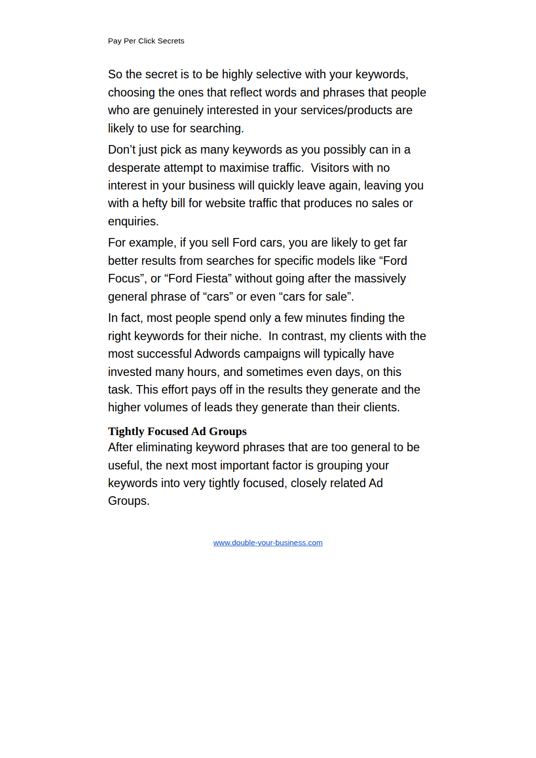Pay Per Click Secrets
So the secret is to be highly selective with your keywords, choosing the ones that reflect words and phrases that people who are genuinely interested in your services/products are likely to use for searching.
Don’t just pick as many keywords as you possibly can in a desperate attempt to maximise traffic. Visitors with no interest in your business will quickly leave again, leaving you with a hefty bill for website traffic that produces no sales or enquiries.
For example, if you sell Ford cars, you are likely to get far better results from searches for specific models like “Ford Focus”, or “Ford Fiesta” without going after the massively general phrase of “cars” or even “cars for sale”.
In fact, most people spend only a few minutes finding the right keywords for their niche. In contrast, my clients with the most successful Adwords campaigns will typically have invested many hours, and sometimes even days, on this task. This effort pays off in the results they generate and the higher volumes of leads they generate than their clients.
Tightly Focused Ad Groups
After eliminating keyword phrases that are too general to be useful, the next most important factor is grouping your keywords into very tightly focused, closely related Ad Groups.
www.double-your-business.com